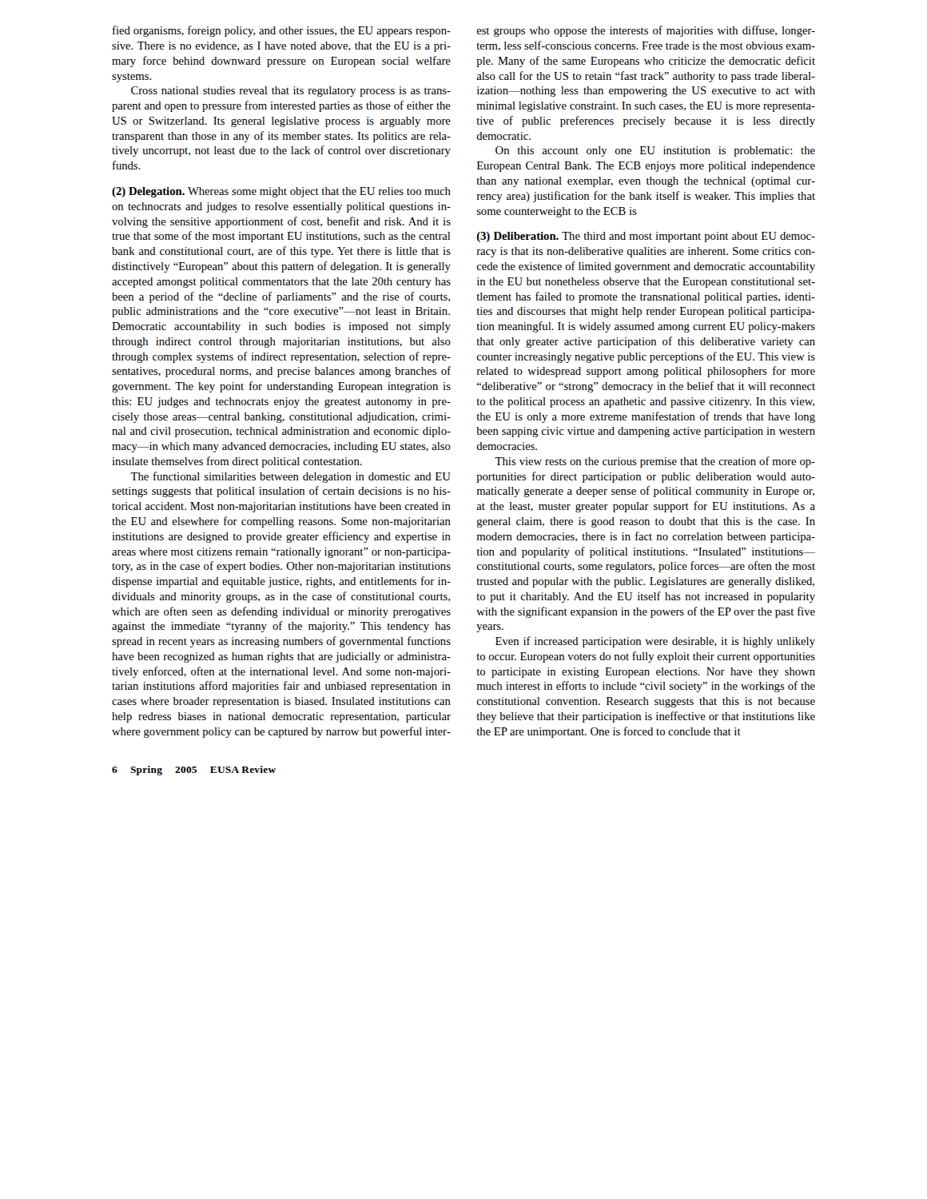fied organisms, foreign policy, and other issues, the EU appears responsive. There is no evidence, as I have noted above, that the EU is a primary force behind downward pressure on European social welfare systems.
Cross national studies reveal that its regulatory process is as transparent and open to pressure from interested parties as those of either the US or Switzerland. Its general legislative process is arguably more transparent than those in any of its member states. Its politics are relatively uncorrupt, not least due to the lack of control over discretionary funds.
(2) Delegation. Whereas some might object that the EU relies too much on technocrats and judges to resolve essentially political questions involving the sensitive apportionment of cost, benefit and risk. And it is true that some of the most important EU institutions, such as the central bank and constitutional court, are of this type. Yet there is little that is distinctively “European” about this pattern of delegation. It is generally accepted amongst political commentators that the late 20th century has been a period of the “decline of parliaments” and the rise of courts, public administrations and the “core executive”—not least in Britain. Democratic accountability in such bodies is imposed not simply through indirect control through majoritarian institutions, but also through complex systems of indirect representation, selection of representatives, procedural norms, and precise balances among branches of government. The key point for understanding European integration is this: EU judges and technocrats enjoy the greatest autonomy in precisely those areas—central banking, constitutional adjudication, criminal and civil prosecution, technical administration and economic diplomacy—in which many advanced democracies, including EU states, also insulate themselves from direct political contestation.
The functional similarities between delegation in domestic and EU settings suggests that political insulation of certain decisions is no historical accident. Most non-majoritarian institutions have been created in the EU and elsewhere for compelling reasons. Some non-majoritarian institutions are designed to provide greater efficiency and expertise in areas where most citizens remain “rationally ignorant” or non-participatory, as in the case of expert bodies. Other non-majoritarian institutions dispense impartial and equitable justice, rights, and entitlements for individuals and minority groups, as in the case of constitutional courts, which are often seen as defending individual or minority prerogatives against the immediate “tyranny of the majority.” This tendency has spread in recent years as increasing numbers of governmental functions have been recognized as human rights that are judicially or administratively enforced, often at the international level. And some non-majoritarian institutions afford majorities fair and unbiased representation in cases where broader representation is biased. Insulated institutions can help redress biases in national democratic representation, particular where government policy can be captured by narrow but powerful interest groups who oppose the interests of majorities with diffuse, longer-term, less self-conscious concerns. Free trade is the most obvious example. Many of the same Europeans who criticize the democratic deficit also call for the US to retain “fast track” authority to pass trade liberalization—nothing less than empowering the US executive to act with minimal legislative constraint. In such cases, the EU is more representative of public preferences precisely because it is less directly democratic.
On this account only one EU institution is problematic: the European Central Bank. The ECB enjoys more political independence than any national exemplar, even though the technical (optimal currency area) justification for the bank itself is weaker. This implies that some counterweight to the ECB is
(3) Deliberation. The third and most important point about EU democracy is that its non-deliberative qualities are inherent. Some critics concede the existence of limited government and democratic accountability in the EU but nonetheless observe that the European constitutional settlement has failed to promote the transnational political parties, identities and discourses that might help render European political participation meaningful. It is widely assumed among current EU policy-makers that only greater active participation of this deliberative variety can counter increasingly negative public perceptions of the EU. This view is related to widespread support among political philosophers for more “deliberative” or “strong” democracy in the belief that it will reconnect to the political process an apathetic and passive citizenry. In this view, the EU is only a more extreme manifestation of trends that have long been sapping civic virtue and dampening active participation in western democracies.
This view rests on the curious premise that the creation of more opportunities for direct participation or public deliberation would automatically generate a deeper sense of political community in Europe or, at the least, muster greater popular support for EU institutions. As a general claim, there is good reason to doubt that this is the case. In modern democracies, there is in fact no correlation between participation and popularity of political institutions. “Insulated” institutions—constitutional courts, some regulators, police forces—are often the most trusted and popular with the public. Legislatures are generally disliked, to put it charitably. And the EU itself has not increased in popularity with the significant expansion in the powers of the EP over the past five years.
Even if increased participation were desirable, it is highly unlikely to occur. European voters do not fully exploit their current opportunities to participate in existing European elections. Nor have they shown much interest in efforts to include “civil society” in the workings of the constitutional convention. Research suggests that this is not because they believe that their participation is ineffective or that institutions like the EP are unimportant. One is forced to conclude that it
6 Spring 2005 EUSA Review